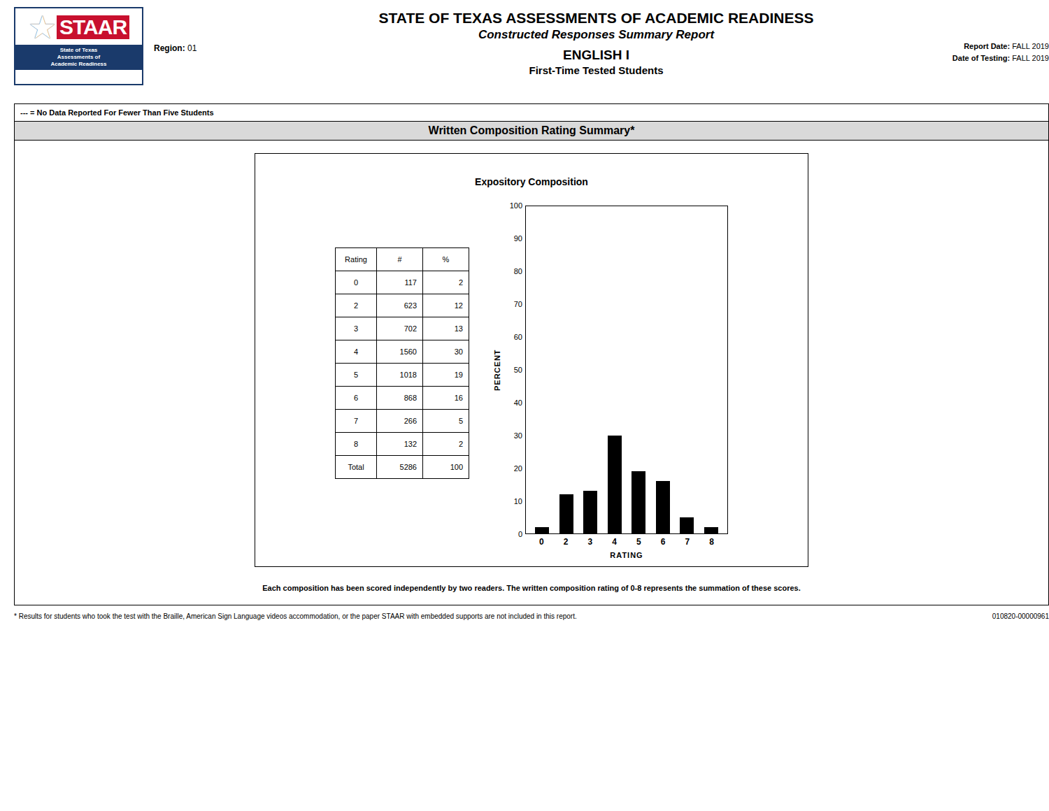★STAAR
State of Texas
Assessments of
Academic Readiness
STATE OF TEXAS ASSESSMENTS OF ACADEMIC READINESS
Constructed Responses Summary Report
ENGLISH I
First-Time Tested Students
Region: 01
Report Date: FALL 2019
Date of Testing: FALL 2019
--- = No Data Reported For Fewer Than Five Students
Written Composition Rating Summary*
Expository Composition
| Rating | # | % |
| --- | --- | --- |
| 0 | 117 | 2 |
| 2 | 623 | 12 |
| 3 | 702 | 13 |
| 4 | 1560 | 30 |
| 5 | 1018 | 19 |
| 6 | 868 | 16 |
| 7 | 266 | 5 |
| 8 | 132 | 2 |
| Total | 5286 | 100 |
PERCENT
100
90
80
70
60
50
40
30
20
10
0
02345678
RATING
Each composition has been scored independently by two readers. The written composition rating of 0-8 represents the summation of these scores.
* Results for students who took the test with the Braille, American Sign Language videos accommodation, or the paper STAAR with embedded supports are not included in this report.
010820-00000961